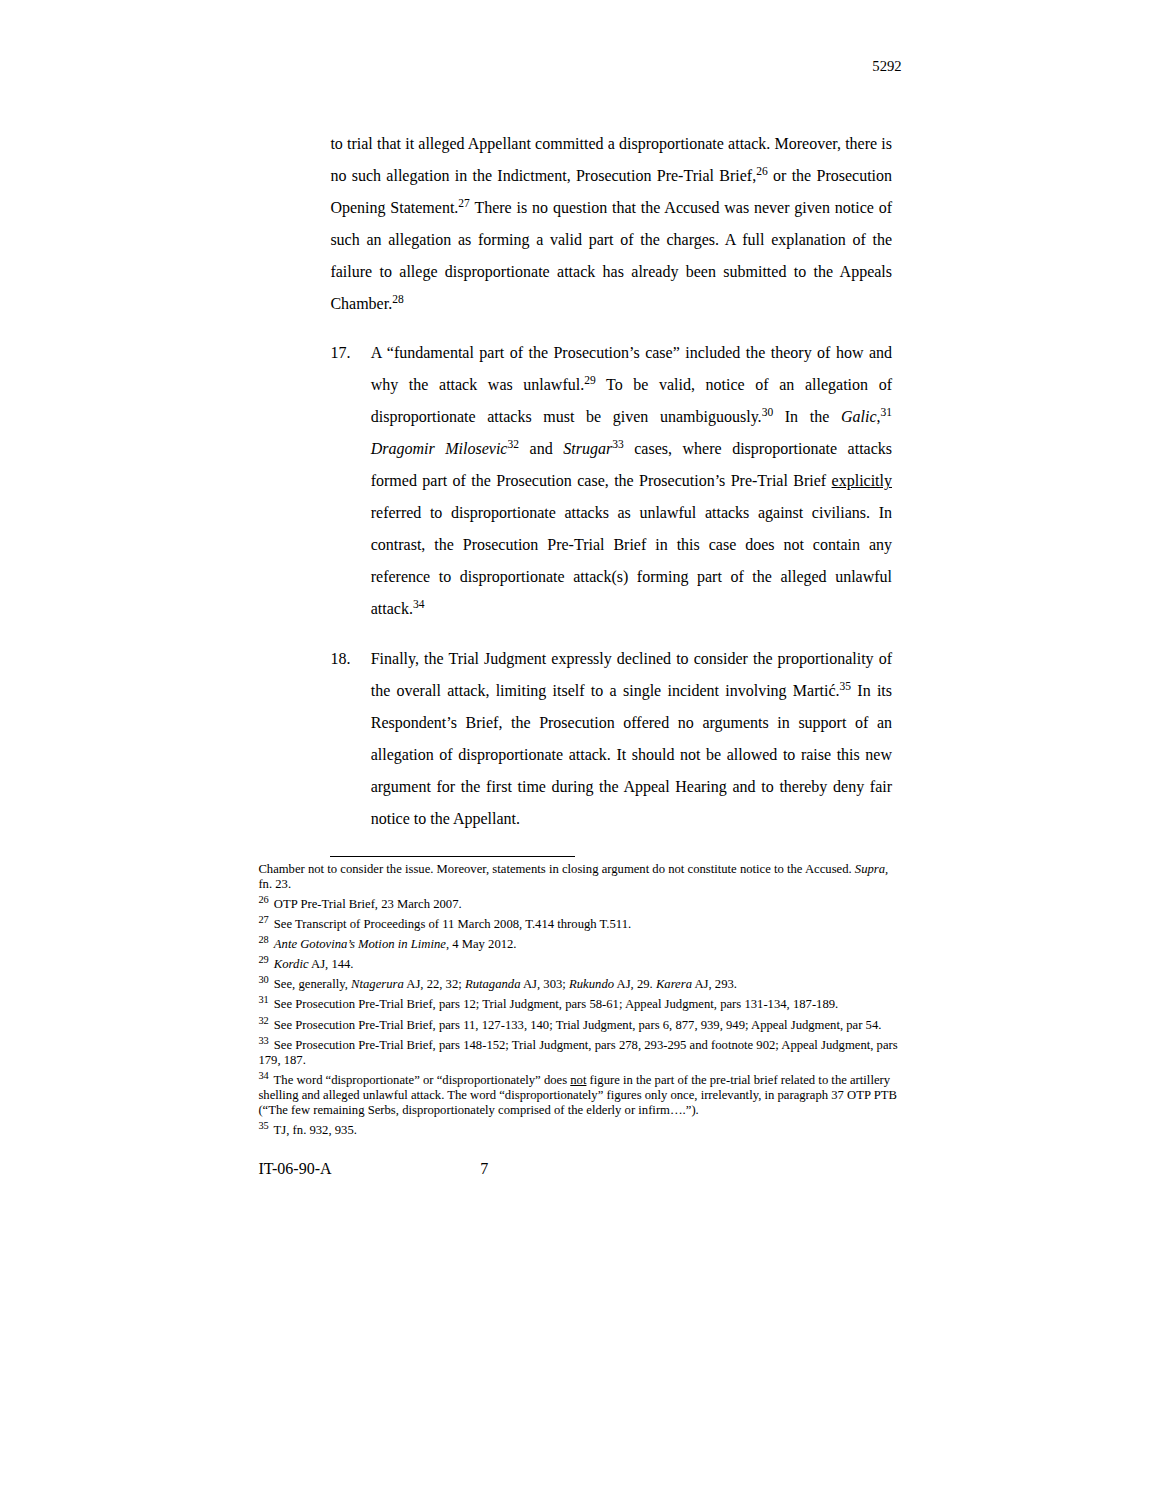5292
to trial that it alleged Appellant committed a disproportionate attack. Moreover, there is no such allegation in the Indictment, Prosecution Pre-Trial Brief,26 or the Prosecution Opening Statement.27 There is no question that the Accused was never given notice of such an allegation as forming a valid part of the charges. A full explanation of the failure to allege disproportionate attack has already been submitted to the Appeals Chamber.28
17. A “fundamental part of the Prosecution’s case” included the theory of how and why the attack was unlawful.29 To be valid, notice of an allegation of disproportionate attacks must be given unambiguously.30 In the Galic,31 Dragomir Milosevic32 and Strugar33 cases, where disproportionate attacks formed part of the Prosecution case, the Prosecution’s Pre-Trial Brief explicitly referred to disproportionate attacks as unlawful attacks against civilians. In contrast, the Prosecution Pre-Trial Brief in this case does not contain any reference to disproportionate attack(s) forming part of the alleged unlawful attack.34
18. Finally, the Trial Judgment expressly declined to consider the proportionality of the overall attack, limiting itself to a single incident involving Martić.35 In its Respondent’s Brief, the Prosecution offered no arguments in support of an allegation of disproportionate attack. It should not be allowed to raise this new argument for the first time during the Appeal Hearing and to thereby deny fair notice to the Appellant.
Chamber not to consider the issue. Moreover, statements in closing argument do not constitute notice to the Accused. Supra, fn. 23.
26 OTP Pre-Trial Brief, 23 March 2007.
27 See Transcript of Proceedings of 11 March 2008, T.414 through T.511.
28 Ante Gotovina’s Motion in Limine, 4 May 2012.
29 Kordic AJ, 144.
30 See, generally, Ntagerura AJ, 22, 32; Rutaganda AJ, 303; Rukundo AJ, 29. Karera AJ, 293.
31 See Prosecution Pre-Trial Brief, pars 12; Trial Judgment, pars 58-61; Appeal Judgment, pars 131-134, 187-189.
32 See Prosecution Pre-Trial Brief, pars 11, 127-133, 140; Trial Judgment, pars 6, 877, 939, 949; Appeal Judgment, par 54.
33 See Prosecution Pre-Trial Brief, pars 148-152; Trial Judgment, pars 278, 293-295 and footnote 902; Appeal Judgment, pars 179, 187.
34 The word “disproportionate” or “disproportionately” does not figure in the part of the pre-trial brief related to the artillery shelling and alleged unlawful attack. The word “disproportionately” figures only once, irrelevantly, in paragraph 37 OTP PTB (“The few remaining Serbs, disproportionately comprised of the elderly or infirm….”).
35 TJ, fn. 932, 935.
IT-06-90-A 7